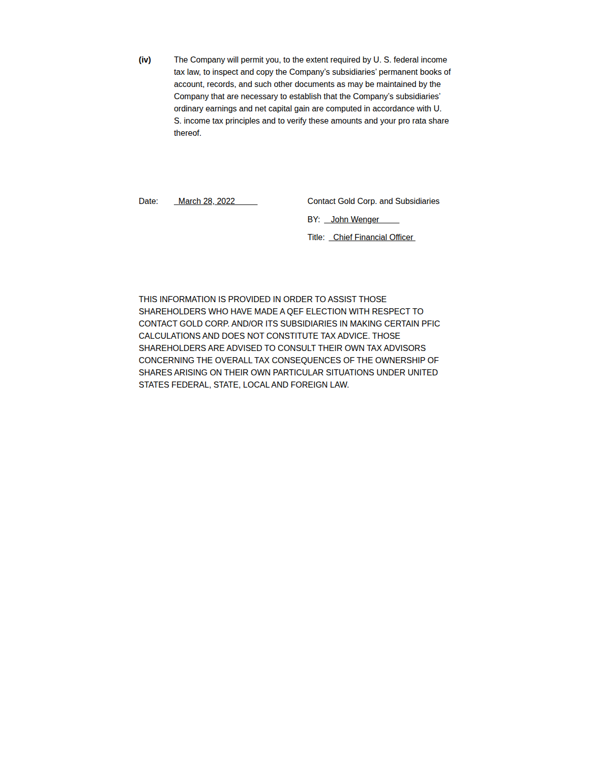(iv)
The Company will permit you, to the extent required by U. S. federal income tax law, to inspect and copy the Company’s subsidiaries’ permanent books of account, records, and such other documents as may be maintained by the Company that are necessary to establish that the Company’s subsidiaries’ ordinary earnings and net capital gain are computed in accordance with U. S. income tax principles and to verify these amounts and your pro rata share thereof.
Date:
March 28, 2022
Contact Gold Corp. and Subsidiaries
BY:
John Wenger
Title:
Chief Financial Officer
This information is provided in order to assist those shareholders who have made a QEF election with respect to Contact Gold Corp. and/or its subsidiaries in making certain PFIC calculations and does not constitute tax advice. Those shareholders are advised to consult their own tax advisors concerning the overall tax consequences of the ownership of shares arising on their own particular situations under United States federal, state, local and foreign law.